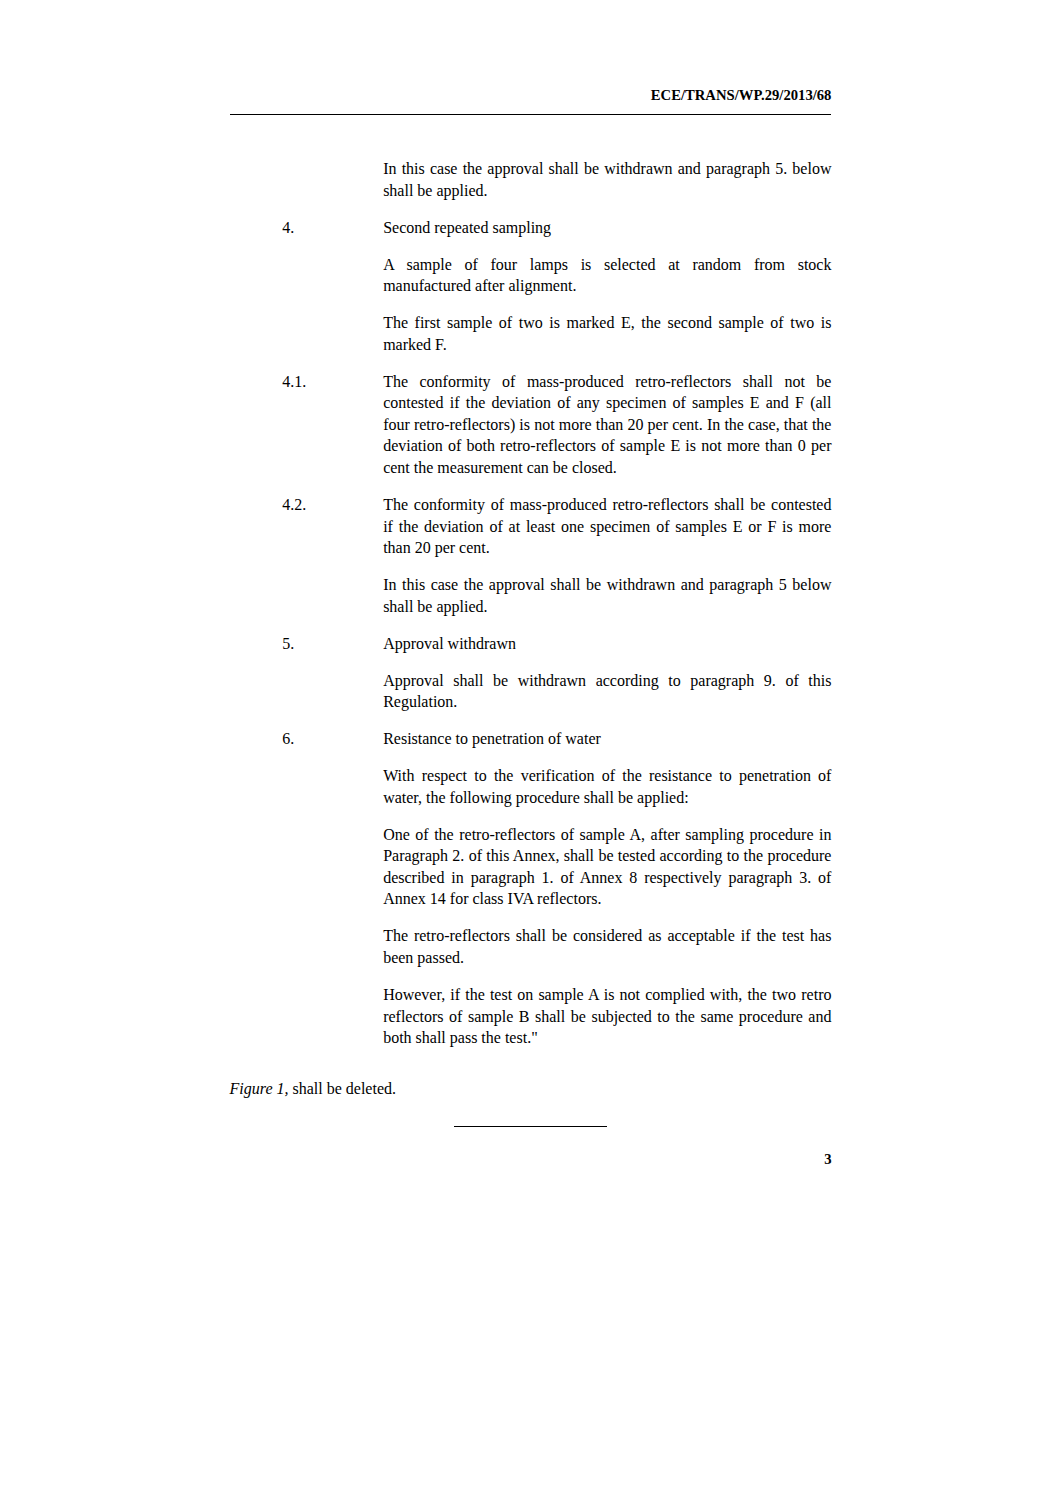ECE/TRANS/WP.29/2013/68
In this case the approval shall be withdrawn and paragraph 5. below shall be applied.
4.
Second repeated sampling
A sample of four lamps is selected at random from stock manufactured after alignment.
The first sample of two is marked E, the second sample of two is marked F.
4.1.
The conformity of mass-produced retro-reflectors shall not be contested if the deviation of any specimen of samples E and F (all four retro-reflectors) is not more than 20 per cent. In the case, that the deviation of both retro-reflectors of sample E is not more than 0 per cent the measurement can be closed.
4.2.
The conformity of mass-produced retro-reflectors shall be contested if the deviation of at least one specimen of samples E or F is more than 20 per cent.
In this case the approval shall be withdrawn and paragraph 5 below shall be applied.
5.
Approval withdrawn
Approval shall be withdrawn according to paragraph 9. of this Regulation.
6.
Resistance to penetration of water
With respect to the verification of the resistance to penetration of water, the following procedure shall be applied:
One of the retro-reflectors of sample A, after sampling procedure in Paragraph 2. of this Annex, shall be tested according to the procedure described in paragraph 1. of Annex 8 respectively paragraph 3. of Annex 14 for class IVA reflectors.
The retro-reflectors shall be considered as acceptable if the test has been passed.
However, if the test on sample A is not complied with, the two retro reflectors of sample B shall be subjected to the same procedure and both shall pass the test."
Figure 1, shall be deleted.
3